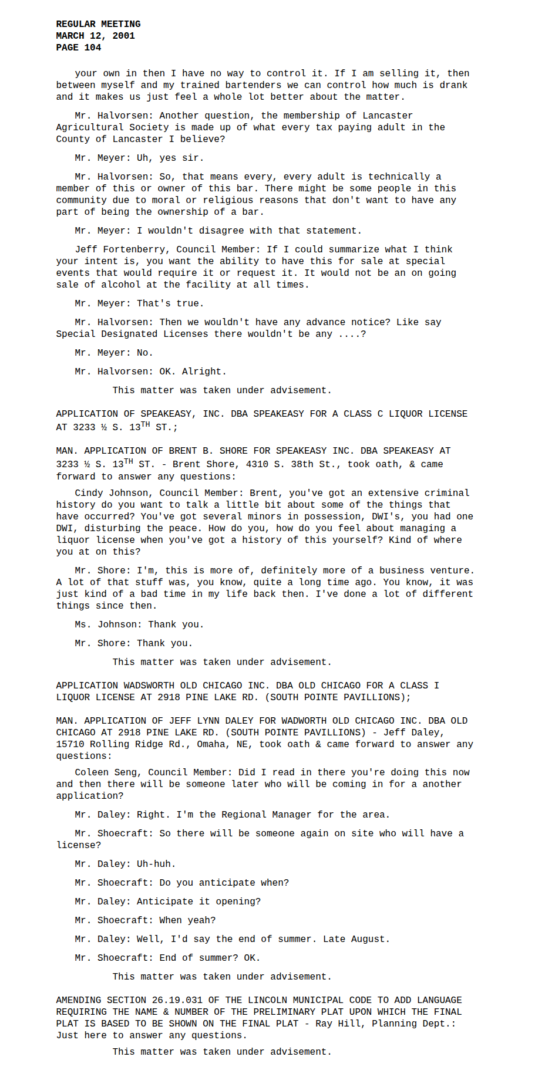REGULAR MEETING
MARCH 12, 2001
PAGE 104
your own in then I have no way to control it. If I am selling it, then between myself and my trained bartenders we can control how much is drank and it makes us just feel a whole lot better about the matter.
Mr. Halvorsen: Another question, the membership of Lancaster Agricultural Society is made up of what every tax paying adult in the County of Lancaster I believe?
Mr. Meyer: Uh, yes sir.
Mr. Halvorsen: So, that means every, every adult is technically a member of this or owner of this bar. There might be some people in this community due to moral or religious reasons that don't want to have any part of being the ownership of a bar.
Mr. Meyer: I wouldn't disagree with that statement.
Jeff Fortenberry, Council Member: If I could summarize what I think your intent is, you want the ability to have this for sale at special events that would require it or request it. It would not be an on going sale of alcohol at the facility at all times.
Mr. Meyer: That's true.
Mr. Halvorsen: Then we wouldn't have any advance notice? Like say Special Designated Licenses there wouldn't be any ....?
Mr. Meyer: No.
Mr. Halvorsen: OK. Alright.
This matter was taken under advisement.
APPLICATION OF SPEAKEASY, INC. DBA SPEAKEASY FOR A CLASS C LIQUOR LICENSE AT 3233 ½ S. 13TH ST.;
MAN. APPLICATION OF BRENT B. SHORE FOR SPEAKEASY INC. DBA SPEAKEASY AT 3233 ½ S. 13TH ST. - Brent Shore, 4310 S. 38th St., took oath, & came forward to answer any questions:
Cindy Johnson, Council Member: Brent, you've got an extensive criminal history do you want to talk a little bit about some of the things that have occurred? You've got several minors in possession, DWI's, you had one DWI, disturbing the peace. How do you, how do you feel about managing a liquor license when you've got a history of this yourself? Kind of where you at on this?
Mr. Shore: I'm, this is more of, definitely more of a business venture. A lot of that stuff was, you know, quite a long time ago. You know, it was just kind of a bad time in my life back then. I've done a lot of different things since then.
Ms. Johnson: Thank you.
Mr. Shore: Thank you.
This matter was taken under advisement.
APPLICATION WADSWORTH OLD CHICAGO INC. DBA OLD CHICAGO FOR A CLASS I LIQUOR LICENSE AT 2918 PINE LAKE RD. (SOUTH POINTE PAVILLIONS);
MAN. APPLICATION OF JEFF LYNN DALEY FOR WADWORTH OLD CHICAGO INC. DBA OLD CHICAGO AT 2918 PINE LAKE RD. (SOUTH POINTE PAVILLIONS) - Jeff Daley, 15710 Rolling Ridge Rd., Omaha, NE, took oath & came forward to answer any questions:
Coleen Seng, Council Member: Did I read in there you're doing this now and then there will be someone later who will be coming in for a another application?
Mr. Daley: Right. I'm the Regional Manager for the area.
Mr. Shoecraft: So there will be someone again on site who will have a license?
Mr. Daley: Uh-huh.
Mr. Shoecraft: Do you anticipate when?
Mr. Daley: Anticipate it opening?
Mr. Shoecraft: When yeah?
Mr. Daley: Well, I'd say the end of summer. Late August.
Mr. Shoecraft: End of summer? OK.
This matter was taken under advisement.
AMENDING SECTION 26.19.031 OF THE LINCOLN MUNICIPAL CODE TO ADD LANGUAGE REQUIRING THE NAME & NUMBER OF THE PRELIMINARY PLAT UPON WHICH THE FINAL PLAT IS BASED TO BE SHOWN ON THE FINAL PLAT - Ray Hill, Planning Dept.: Just here to answer any questions.
This matter was taken under advisement.